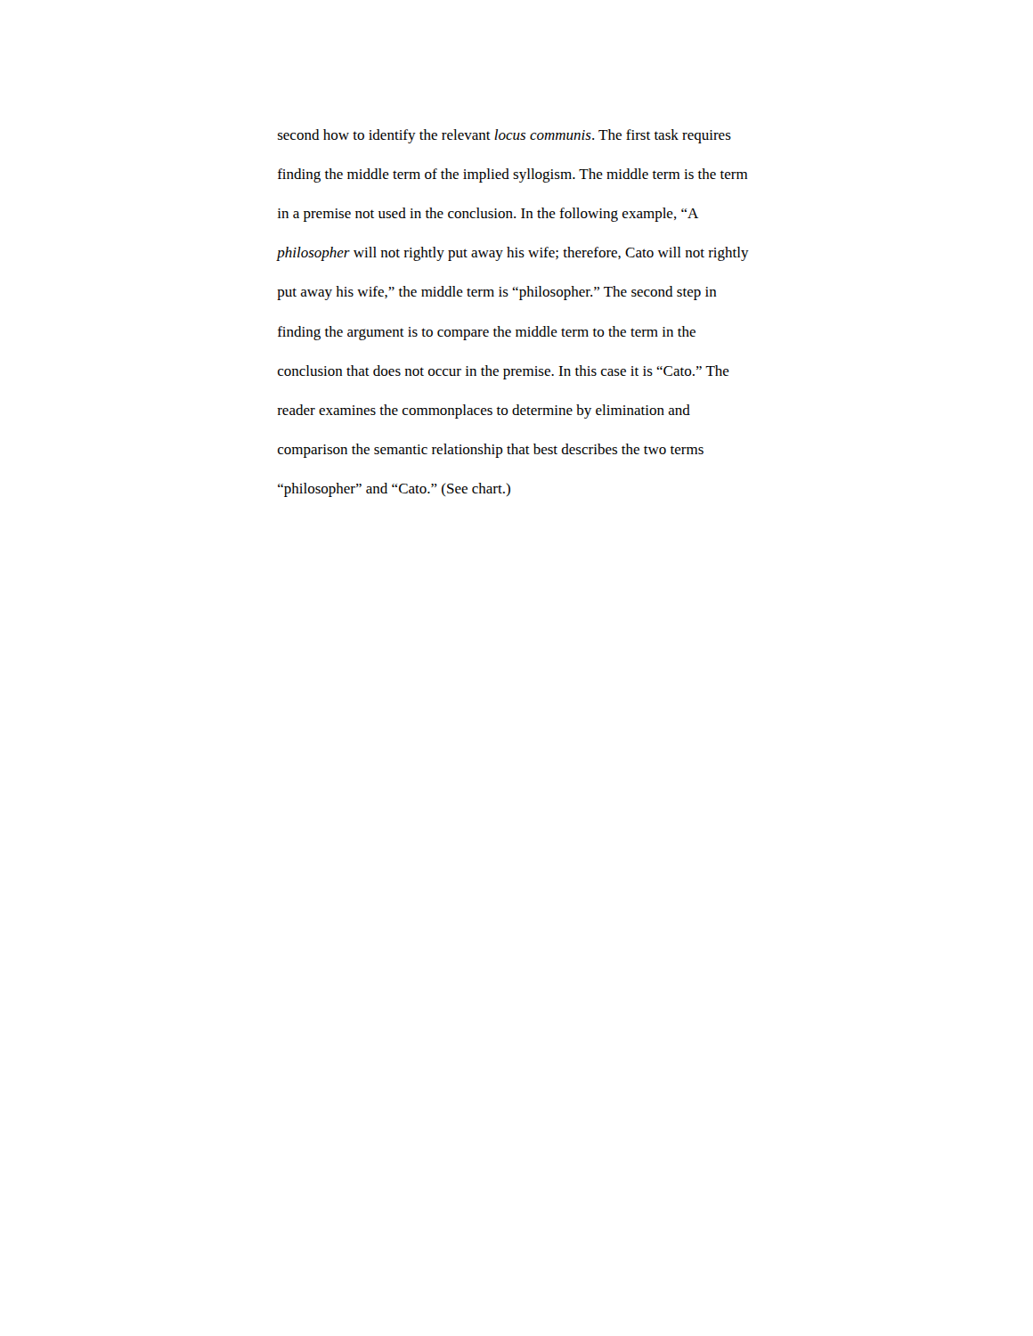second how to identify the relevant locus communis. The first task requires finding the middle term of the implied syllogism. The middle term is the term in a premise not used in the conclusion. In the following example, “A philosopher will not rightly put away his wife; therefore, Cato will not rightly put away his wife,” the middle term is “philosopher.” The second step in finding the argument is to compare the middle term to the term in the conclusion that does not occur in the premise. In this case it is “Cato.” The reader examines the commonplaces to determine by elimination and comparison the semantic relationship that best describes the two terms “philosopher” and “Cato.” (See chart.)